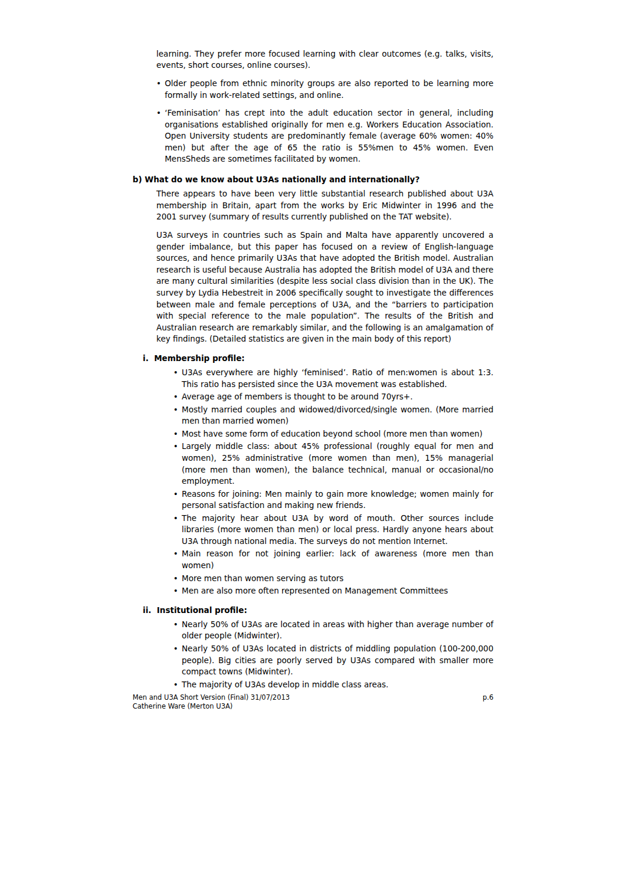learning. They prefer more focused learning with clear outcomes (e.g. talks, visits, events, short courses, online courses).
Older people from ethnic minority groups are also reported to be learning more formally in work-related settings, and online.
‘Feminisation’ has crept into the adult education sector in general, including organisations established originally for men e.g. Workers Education Association. Open University students are predominantly female (average 60% women: 40% men) but after the age of 65 the ratio is 55%men to 45% women. Even MensSheds are sometimes facilitated by women.
b) What do we know about U3As nationally and internationally?
There appears to have been very little substantial research published about U3A membership in Britain, apart from the works by Eric Midwinter in 1996 and the 2001 survey (summary of results currently published on the TAT website).
U3A surveys in countries such as Spain and Malta have apparently uncovered a gender imbalance, but this paper has focused on a review of English-language sources, and hence primarily U3As that have adopted the British model. Australian research is useful because Australia has adopted the British model of U3A and there are many cultural similarities (despite less social class division than in the UK). The survey by Lydia Hebestreit in 2006 specifically sought to investigate the differences between male and female perceptions of U3A, and the “barriers to participation with special reference to the male population”. The results of the British and Australian research are remarkably similar, and the following is an amalgamation of key findings. (Detailed statistics are given in the main body of this report)
i. Membership profile:
U3As everywhere are highly ‘feminised’. Ratio of men:women is about 1:3. This ratio has persisted since the U3A movement was established.
Average age of members is thought to be around 70yrs+.
Mostly married couples and widowed/divorced/single women. (More married men than married women)
Most have some form of education beyond school (more men than women)
Largely middle class: about 45% professional (roughly equal for men and women), 25% administrative (more women than men), 15% managerial (more men than women), the balance technical, manual or occasional/no employment.
Reasons for joining: Men mainly to gain more knowledge; women mainly for personal satisfaction and making new friends.
The majority hear about U3A by word of mouth. Other sources include libraries (more women than men) or local press. Hardly anyone hears about U3A through national media. The surveys do not mention Internet.
Main reason for not joining earlier: lack of awareness (more men than women)
More men than women serving as tutors
Men are also more often represented on Management Committees
ii. Institutional profile:
Nearly 50% of U3As are located in areas with higher than average number of older people (Midwinter).
Nearly 50% of U3As located in districts of middling population (100-200,000 people). Big cities are poorly served by U3As compared with smaller more compact towns (Midwinter).
The majority of U3As develop in middle class areas.
Men and U3A Short Version (Final) 31/07/2013
p.6
Catherine Ware (Merton U3A)